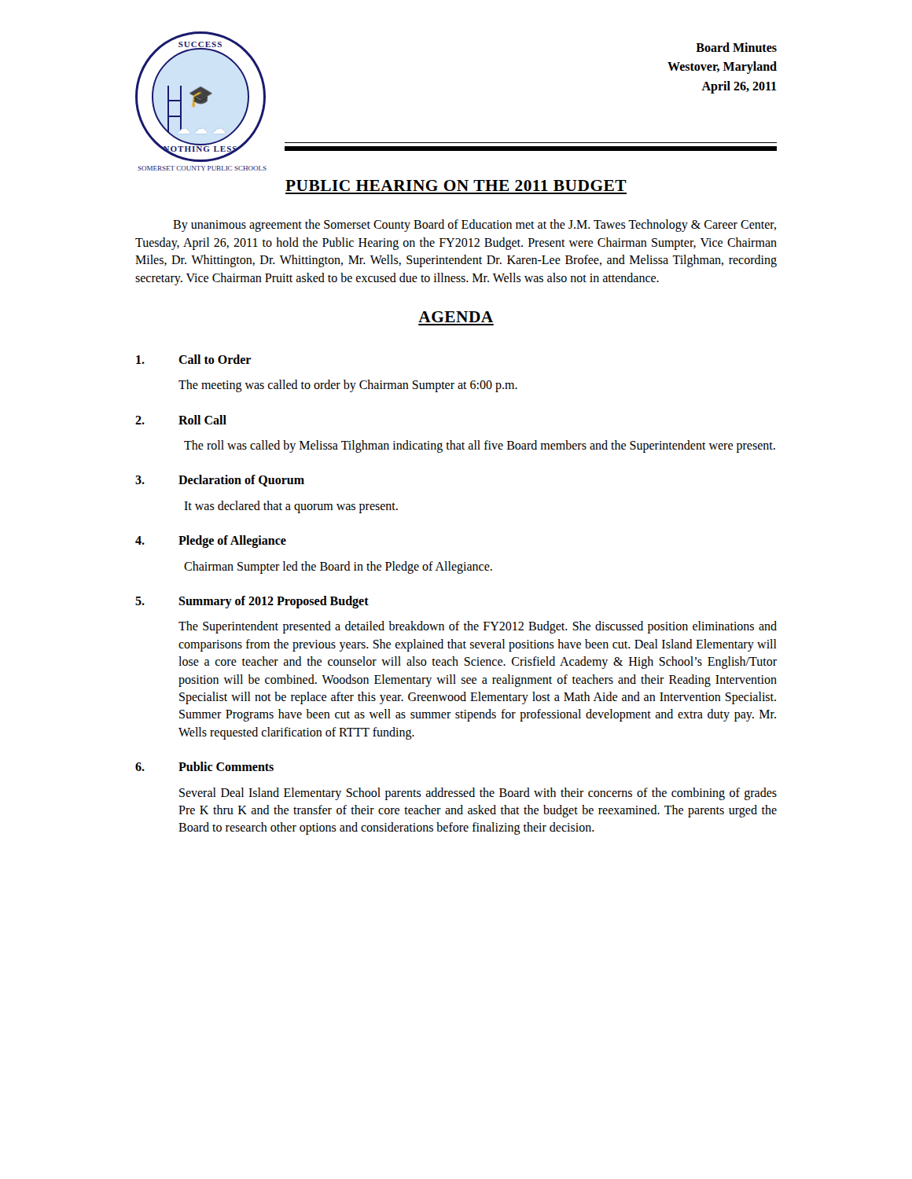SUCCESS
🎓
☁ ☁ ☁
NOTHING LESS
SOMERSET COUNTY PUBLIC SCHOOLS
Board Minutes
Westover, Maryland
April 26, 2011
PUBLIC HEARING ON THE 2011 BUDGET
By unanimous agreement the Somerset County Board of Education met at the J.M. Tawes Technology & Career Center, Tuesday, April 26, 2011 to hold the Public Hearing on the FY2012 Budget. Present were Chairman Sumpter, Vice Chairman Miles, Dr. Whittington, Dr. Whittington, Mr. Wells, Superintendent Dr. Karen-Lee Brofee, and Melissa Tilghman, recording secretary. Vice Chairman Pruitt asked to be excused due to illness. Mr. Wells was also not in attendance.
AGENDA
1. Call to Order
The meeting was called to order by Chairman Sumpter at 6:00 p.m.
2. Roll Call
The roll was called by Melissa Tilghman indicating that all five Board members and the Superintendent were present.
3. Declaration of Quorum
It was declared that a quorum was present.
4. Pledge of Allegiance
Chairman Sumpter led the Board in the Pledge of Allegiance.
5. Summary of 2012 Proposed Budget
The Superintendent presented a detailed breakdown of the FY2012 Budget. She discussed position eliminations and comparisons from the previous years. She explained that several positions have been cut. Deal Island Elementary will lose a core teacher and the counselor will also teach Science. Crisfield Academy & High School’s English/Tutor position will be combined. Woodson Elementary will see a realignment of teachers and their Reading Intervention Specialist will not be replace after this year. Greenwood Elementary lost a Math Aide and an Intervention Specialist. Summer Programs have been cut as well as summer stipends for professional development and extra duty pay. Mr. Wells requested clarification of RTTT funding.
6. Public Comments
Several Deal Island Elementary School parents addressed the Board with their concerns of the combining of grades Pre K thru K and the transfer of their core teacher and asked that the budget be reexamined. The parents urged the Board to research other options and considerations before finalizing their decision.